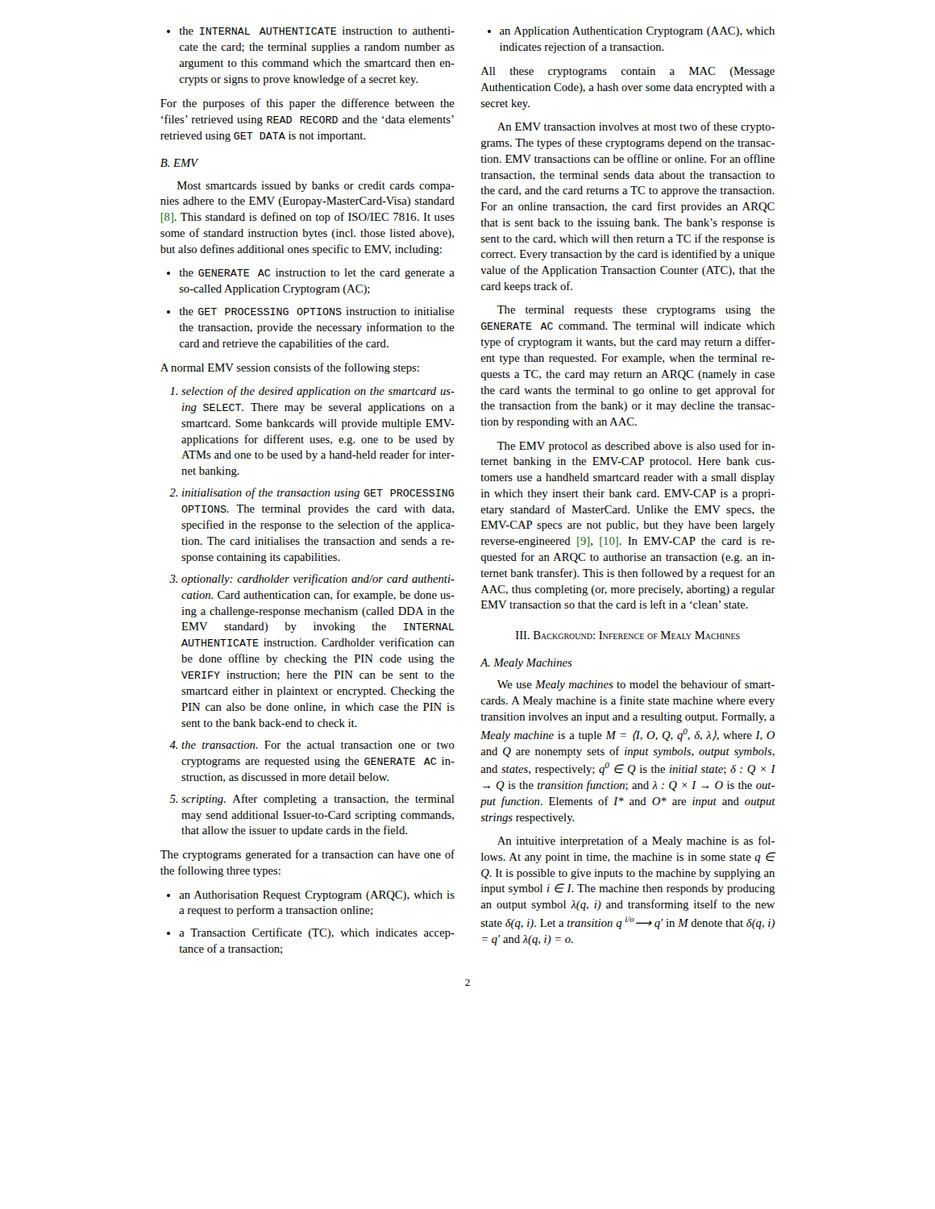the INTERNAL AUTHENTICATE instruction to authenticate the card; the terminal supplies a random number as argument to this command which the smartcard then encrypts or signs to prove knowledge of a secret key.
For the purposes of this paper the difference between the ‘files’ retrieved using READ RECORD and the ‘data elements’ retrieved using GET DATA is not important.
B. EMV
Most smartcards issued by banks or credit cards companies adhere to the EMV (Europay-MasterCard-Visa) standard [8]. This standard is defined on top of ISO/IEC 7816. It uses some of standard instruction bytes (incl. those listed above), but also defines additional ones specific to EMV, including:
the GENERATE AC instruction to let the card generate a so-called Application Cryptogram (AC);
the GET PROCESSING OPTIONS instruction to initialise the transaction, provide the necessary information to the card and retrieve the capabilities of the card.
A normal EMV session consists of the following steps:
selection of the desired application on the smartcard using SELECT. There may be several applications on a smartcard. Some bankcards will provide multiple EMV-applications for different uses, e.g. one to be used by ATMs and one to be used by a hand-held reader for internet banking.
initialisation of the transaction using GET PROCESSING OPTIONS. The terminal provides the card with data, specified in the response to the selection of the application. The card initialises the transaction and sends a response containing its capabilities.
optionally: cardholder verification and/or card authentication. Card authentication can, for example, be done using a challenge-response mechanism (called DDA in the EMV standard) by invoking the INTERNAL AUTHENTICATE instruction. Cardholder verification can be done offline by checking the PIN code using the VERIFY instruction; here the PIN can be sent to the smartcard either in plaintext or encrypted. Checking the PIN can also be done online, in which case the PIN is sent to the bank back-end to check it.
the transaction. For the actual transaction one or two cryptograms are requested using the GENERATE AC instruction, as discussed in more detail below.
scripting. After completing a transaction, the terminal may send additional Issuer-to-Card scripting commands, that allow the issuer to update cards in the field.
The cryptograms generated for a transaction can have one of the following three types:
an Authorisation Request Cryptogram (ARQC), which is a request to perform a transaction online;
a Transaction Certificate (TC), which indicates acceptance of a transaction;
an Application Authentication Cryptogram (AAC), which indicates rejection of a transaction.
All these cryptograms contain a MAC (Message Authentication Code), a hash over some data encrypted with a secret key.
An EMV transaction involves at most two of these cryptograms. The types of these cryptograms depend on the transaction. EMV transactions can be offline or online. For an offline transaction, the terminal sends data about the transaction to the card, and the card returns a TC to approve the transaction. For an online transaction, the card first provides an ARQC that is sent back to the issuing bank. The bank’s response is sent to the card, which will then return a TC if the response is correct. Every transaction by the card is identified by a unique value of the Application Transaction Counter (ATC), that the card keeps track of.
The terminal requests these cryptograms using the GENERATE AC command. The terminal will indicate which type of cryptogram it wants, but the card may return a different type than requested. For example, when the terminal requests a TC, the card may return an ARQC (namely in case the card wants the terminal to go online to get approval for the transaction from the bank) or it may decline the transaction by responding with an AAC.
The EMV protocol as described above is also used for internet banking in the EMV-CAP protocol. Here bank customers use a handheld smartcard reader with a small display in which they insert their bank card. EMV-CAP is a proprietary standard of MasterCard. Unlike the EMV specs, the EMV-CAP specs are not public, but they have been largely reverse-engineered [9], [10]. In EMV-CAP the card is requested for an ARQC to authorise an transaction (e.g. an internet bank transfer). This is then followed by a request for an AAC, thus completing (or, more precisely, aborting) a regular EMV transaction so that the card is left in a ‘clean’ state.
III. Background: Inference of Mealy Machines
A. Mealy Machines
We use Mealy machines to model the behaviour of smartcards. A Mealy machine is a finite state machine where every transition involves an input and a resulting output. Formally, a Mealy machine is a tuple M = ⟨I, O, Q, q0, δ, λ⟩, where I, O and Q are nonempty sets of input symbols, output symbols, and states, respectively; q0 ∈ Q is the initial state; δ : Q × I → Q is the transition function; and λ : Q × I → O is the output function. Elements of I* and O* are input and output strings respectively.
An intuitive interpretation of a Mealy machine is as follows. At any point in time, the machine is in some state q ∈ Q. It is possible to give inputs to the machine by supplying an input symbol i ∈ I. The machine then responds by producing an output symbol λ(q, i) and transforming itself to the new state δ(q, i). Let a transition q i/o⟶ q′ in M denote that δ(q, i) = q′ and λ(q, i) = o.
2